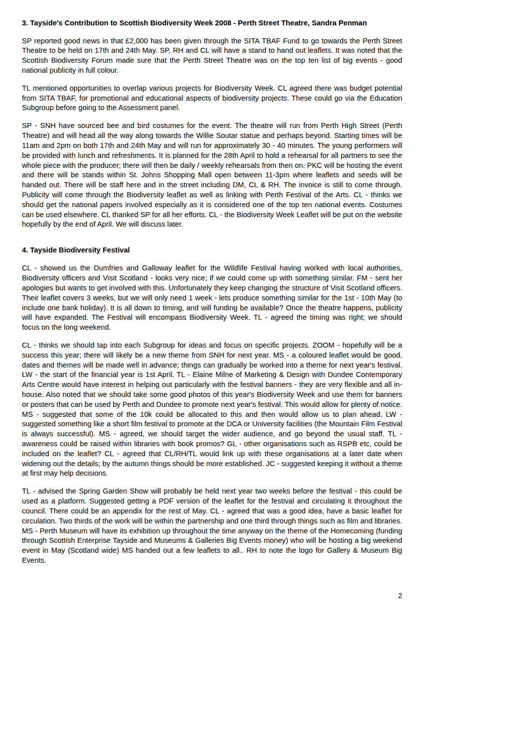3. Tayside's Contribution to Scottish Biodiversity Week 2008 - Perth Street Theatre, Sandra Penman
SP reported good news in that £2,000 has been given through the SITA TBAF Fund to go towards the Perth Street Theatre to be held on 17th and 24th May. SP, RH and CL will have a stand to hand out leaflets. It was noted that the Scottish Biodiversity Forum made sure that the Perth Street Theatre was on the top ten list of big events - good national publicity in full colour.
TL mentioned opportunities to overlap various projects for Biodiversity Week. CL agreed there was budget potential from SITA TBAF, for promotional and educational aspects of biodiversity projects. These could go via the Education Subgroup before going to the Assessment panel.
SP - SNH have sourced bee and bird costumes for the event. The theatre will run from Perth High Street (Perth Theatre) and will head all the way along towards the Willie Soutar statue and perhaps beyond. Starting times will be 11am and 2pm on both 17th and 24th May and will run for approximately 30 - 40 minutes. The young performers will be provided with lunch and refreshments. It is planned for the 28th April to hold a rehearsal for all partners to see the whole piece with the producer; there will then be daily / weekly rehearsals from then on. PKC will be hosting the event and there will be stands within St. Johns Shopping Mall open between 11-3pm where leaflets and seeds will be handed out. There will be staff here and in the street including DM, CL & RH. The invoice is still to come through. Publicity will come through the Biodiversity leaflet as well as linking with Perth Festival of the Arts. CL - thinks we should get the national papers involved especially as it is considered one of the top ten national events. Costumes can be used elsewhere. CL thanked SP for all her efforts. CL - the Biodiversity Week Leaflet will be put on the website hopefully by the end of April. We will discuss later.
4. Tayside Biodiversity Festival
CL - showed us the Dumfries and Galloway leaflet for the Wildlife Festival having worked with local authorities, Biodiversity officers and Visit Scotland - looks very nice; if we could come up with something similar. FM - sent her apologies but wants to get involved with this. Unfortunately they keep changing the structure of Visit Scotland officers. Their leaflet covers 3 weeks, but we will only need 1 week - lets produce something similar for the 1st - 10th May (to include one bank holiday). It is all down to timing, and will funding be available? Once the theatre happens, publicity will have expanded. The Festival will encompass Biodiversity Week. TL - agreed the timing was right; we should focus on the long weekend.
CL - thinks we should tap into each Subgroup for ideas and focus on specific projects. ZOOM - hopefully will be a success this year; there will likely be a new theme from SNH for next year. MS - a coloured leaflet would be good, dates and themes will be made well in advance; things can gradually be worked into a theme for next year's festival. LW - the start of the financial year is 1st April. TL - Elaine Milne of Marketing & Design with Dundee Contemporary Arts Centre would have interest in helping out particularly with the festival banners - they are very flexible and all in-house. Also noted that we should take some good photos of this year's Biodiversity Week and use them for banners or posters that can be used by Perth and Dundee to promote next year's festival. This would allow for plenty of notice. MS - suggested that some of the 10k could be allocated to this and then would allow us to plan ahead. LW - suggested something like a short film festival to promote at the DCA or University facilities (the Mountain Film Festival is always successful). MS - agreed, we should target the wider audience, and go beyond the usual staff. TL - awareness could be raised within libraries with book promos? GL - other organisations such as RSPB etc, could be included on the leaflet? CL - agreed that CL/RH/TL would link up with these organisations at a later date when widening out the details; by the autumn things should be more established. JC - suggested keeping it without a theme at first may help decisions.
TL - advised the Spring Garden Show will probably be held next year two weeks before the festival - this could be used as a platform. Suggested getting a PDF version of the leaflet for the festival and circulating it throughout the council. There could be an appendix for the rest of May. CL - agreed that was a good idea, have a basic leaflet for circulation. Two thirds of the work will be within the partnership and one third through things such as film and libraries. MS - Perth Museum will have its exhibition up throughout the time anyway on the theme of the Homecoming (funding through Scottish Enterprise Tayside and Museums & Galleries Big Events money) who will be hosting a big weekend event in May (Scotland wide) MS handed out a few leaflets to all.. RH to note the logo for Gallery & Museum Big Events.
2